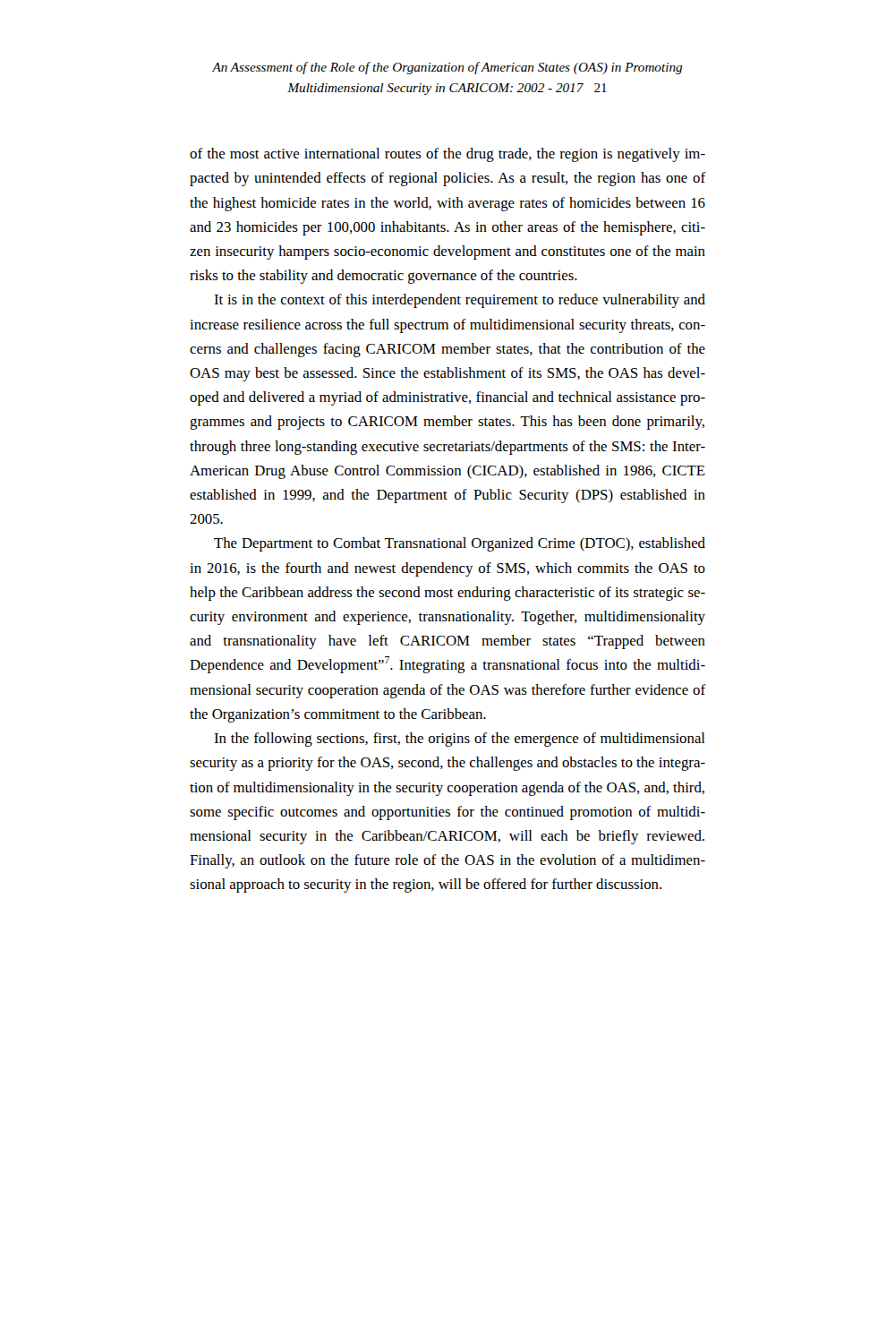An Assessment of the Role of the Organization of American States (OAS) in Promoting Multidimensional Security in CARICOM: 2002 - 201721
of the most active international routes of the drug trade, the region is negatively impacted by unintended effects of regional policies. As a result, the region has one of the highest homicide rates in the world, with average rates of homicides between 16 and 23 homicides per 100,000 inhabitants. As in other areas of the hemisphere, citizen insecurity hampers socio-economic development and constitutes one of the main risks to the stability and democratic governance of the countries.
It is in the context of this interdependent requirement to reduce vulnerability and increase resilience across the full spectrum of multidimensional security threats, concerns and challenges facing CARICOM member states, that the contribution of the OAS may best be assessed. Since the establishment of its SMS, the OAS has developed and delivered a myriad of administrative, financial and technical assistance programmes and projects to CARICOM member states. This has been done primarily, through three long-standing executive secretariats/departments of the SMS: the Inter-American Drug Abuse Control Commission (CICAD), established in 1986, CICTE established in 1999, and the Department of Public Security (DPS) established in 2005.
The Department to Combat Transnational Organized Crime (DTOC), established in 2016, is the fourth and newest dependency of SMS, which commits the OAS to help the Caribbean address the second most enduring characteristic of its strategic security environment and experience, transnationality. Together, multidimensionality and transnationality have left CARICOM member states “Trapped between Dependence and Development”7. Integrating a transnational focus into the multidimensional security cooperation agenda of the OAS was therefore further evidence of the Organization’s commitment to the Caribbean.
In the following sections, first, the origins of the emergence of multidimensional security as a priority for the OAS, second, the challenges and obstacles to the integration of multidimensionality in the security cooperation agenda of the OAS, and, third, some specific outcomes and opportunities for the continued promotion of multidimensional security in the Caribbean/CARICOM, will each be briefly reviewed. Finally, an outlook on the future role of the OAS in the evolution of a multidimensional approach to security in the region, will be offered for further discussion.